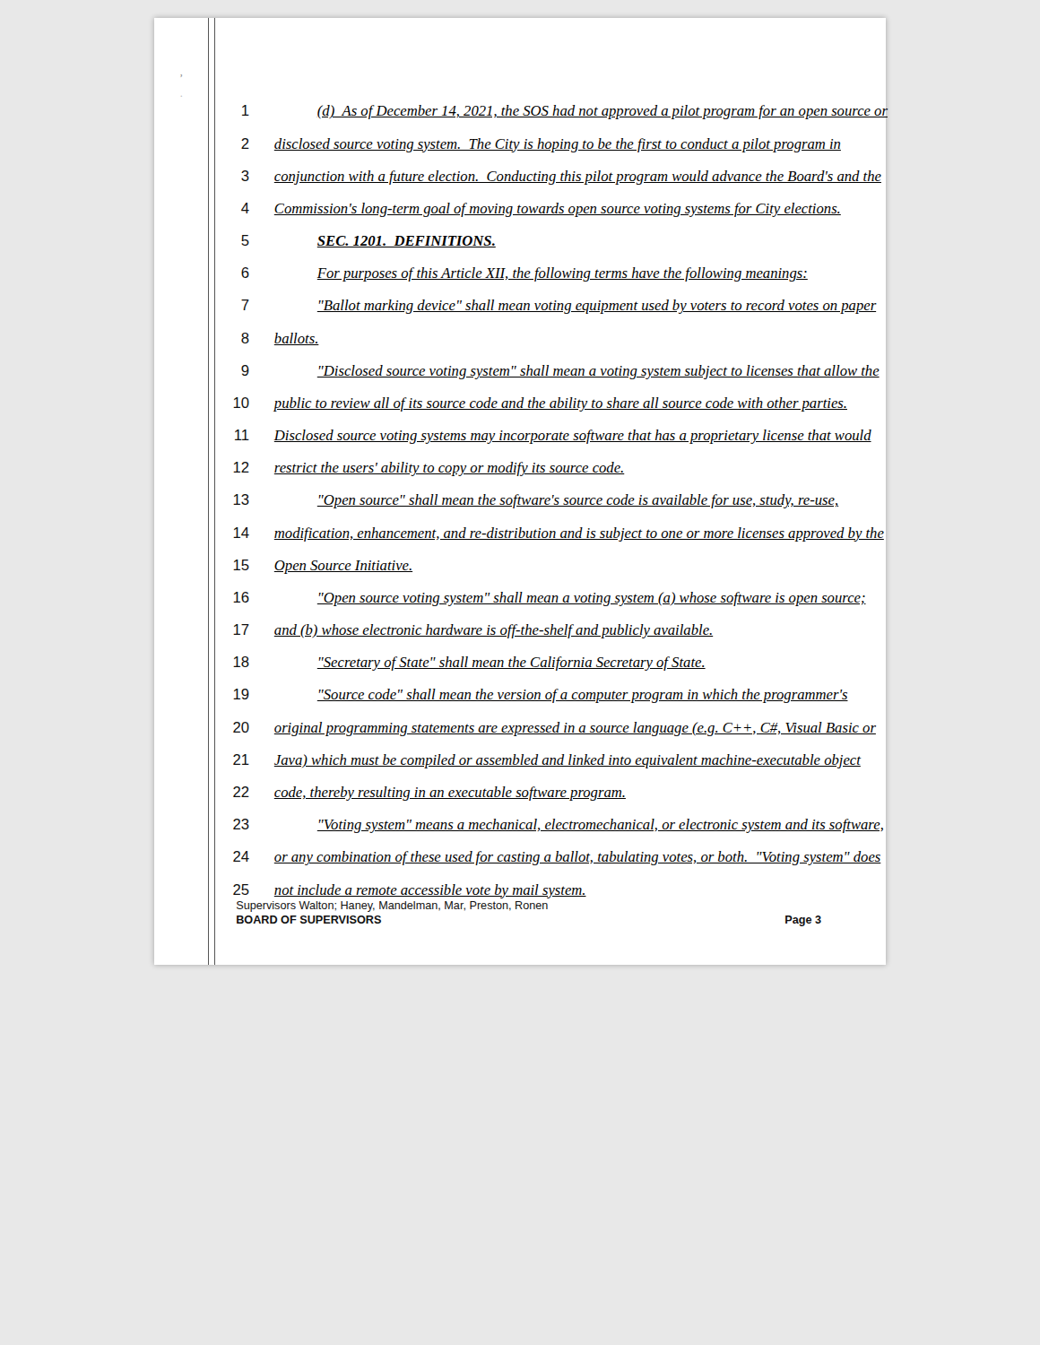,
.
| 1 | (d) As of December 14, 2021, the SOS had not approved a pilot program for an open source or |
| 2 | disclosed source voting system. The City is hoping to be the first to conduct a pilot program in |
| 3 | conjunction with a future election. Conducting this pilot program would advance the Board's and the |
| 4 | Commission's long-term goal of moving towards open source voting systems for City elections. |
| 5 | SEC. 1201. DEFINITIONS. |
| 6 | For purposes of this Article XII, the following terms have the following meanings: |
| 7 | "Ballot marking device" shall mean voting equipment used by voters to record votes on paper |
| 8 | ballots. |
| 9 | "Disclosed source voting system" shall mean a voting system subject to licenses that allow the |
| 10 | public to review all of its source code and the ability to share all source code with other parties. |
| 11 | Disclosed source voting systems may incorporate software that has a proprietary license that would |
| 12 | restrict the users' ability to copy or modify its source code. |
| 13 | "Open source" shall mean the software's source code is available for use, study, re-use, |
| 14 | modification, enhancement, and re-distribution and is subject to one or more licenses approved by the |
| 15 | Open Source Initiative. |
| 16 | "Open source voting system" shall mean a voting system (a) whose software is open source; |
| 17 | and (b) whose electronic hardware is off-the-shelf and publicly available. |
| 18 | "Secretary of State" shall mean the California Secretary of State. |
| 19 | "Source code" shall mean the version of a computer program in which the programmer's |
| 20 | original programming statements are expressed in a source language (e.g. C++, C#, Visual Basic or |
| 21 | Java) which must be compiled or assembled and linked into equivalent machine-executable object |
| 22 | code, thereby resulting in an executable software program. |
| 23 | "Voting system" means a mechanical, electromechanical, or electronic system and its software, |
| 24 | or any combination of these used for casting a ballot, tabulating votes, or both. "Voting system" does |
| 25 | not include a remote accessible vote by mail system. |
Supervisors Walton; Haney, Mandelman, Mar, Preston, Ronen
BOARD OF SUPERVISORS Page 3